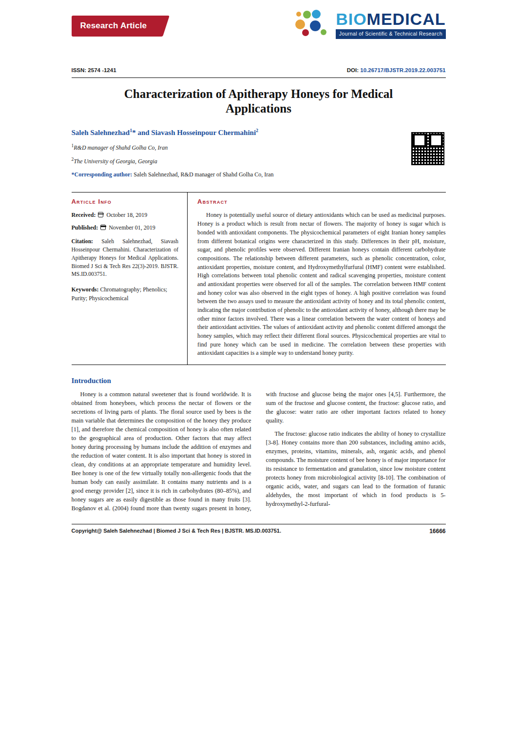Research Article
BIOMEDICAL Journal of Scientific & Technical Research
ISSN: 2574 -1241
DOI: 10.26717/BJSTR.2019.22.003751
Characterization of Apitherapy Honeys for Medical
Applications
Saleh Salehnezhad1* and Siavash Hosseinpour Chermahini2
1R&D manager of Shahd Golha Co, Iran
2The University of Georgia, Georgia
*Corresponding author: Saleh Salehnezhad, R&D manager of Shahd Golha Co, Iran
| Article Info Received: October 18, 2019 Published: November 01, 2019 Citation: Saleh Salehnezhad, Siavash Hosseinpour Chermahini. Characterization of Apitherapy Honeys for Medical Applications. Biomed J Sci & Tech Res 22(3)-2019. BJSTR. MS.ID.003751. Keywords: Chromatography; Phenolics; Purity; Physicochemical | Abstract Honey is potentially useful source of dietary antioxidants which can be used as medicinal purposes. Honey is a product which is result from nectar of flowers. The majority of honey is sugar which is bonded with antioxidant components. The physicochemical parameters of eight Iranian honey samples from different botanical origins were characterized in this study. Differences in their pH, moisture, sugar, and phenolic profiles were observed. Different Iranian honeys contain different carbohydrate compositions. The relationship between different parameters, such as phenolic concentration, color, antioxidant properties, moisture content, and Hydroxymethylfurfural (HMF) content were established. High correlations between total phenolic content and radical scavenging properties, moisture content and antioxidant properties were observed for all of the samples. The correlation between HMF content and honey color was also observed in the eight types of honey. A high positive correlation was found between the two assays used to measure the antioxidant activity of honey and its total phenolic content, indicating the major contribution of phenolic to the antioxidant activity of honey, although there may be other minor factors involved. There was a linear correlation between the water content of honeys and their antioxidant activities. The values of antioxidant activity and phenolic content differed amongst the honey samples, which may reflect their different floral sources. Physicochemical properties are vital to find pure honey which can be used in medicine. The correlation between these properties with antioxidant capacities is a simple way to understand honey purity. |
Introduction
Honey is a common natural sweetener that is found worldwide. It is obtained from honeybees, which process the nectar of flowers or the secretions of living parts of plants. The floral source used by bees is the main variable that determines the composition of the honey they produce [1], and therefore the chemical composition of honey is also often related to the geographical area of production. Other factors that may affect honey during processing by humans include the addition of enzymes and the reduction of water content. It is also important that honey is stored in clean, dry conditions at an appropriate temperature and humidity level. Bee honey is one of the few virtually totally non-allergenic foods that the human body can easily assimilate. It contains many nutrients and is a good energy provider [2], since it is rich in carbohydrates (80–85%), and honey sugars are as easily digestible as those found in many fruits [3]. Bogdanov et al. (2004) found more than twenty sugars present in honey, with fructose and glucose being the major ones [4,5]. Furthermore, the sum of the fructose and glucose content, the fructose: glucose ratio, and the glucose: water ratio are other important factors related to honey quality.
The fructose: glucose ratio indicates the ability of honey to crystallize [3-8]. Honey contains more than 200 substances, including amino acids, enzymes, proteins, vitamins, minerals, ash, organic acids, and phenol compounds. The moisture content of bee honey is of major importance for its resistance to fermentation and granulation, since low moisture content protects honey from microbiological activity [8-10]. The combination of organic acids, water, and sugars can lead to the formation of furanic aldehydes, the most important of which in food products is 5-hydroxymethyl-2-furfural-
Copyright@ Saleh Salehnezhad | Biomed J Sci & Tech Res | BJSTR. MS.ID.003751.
16666